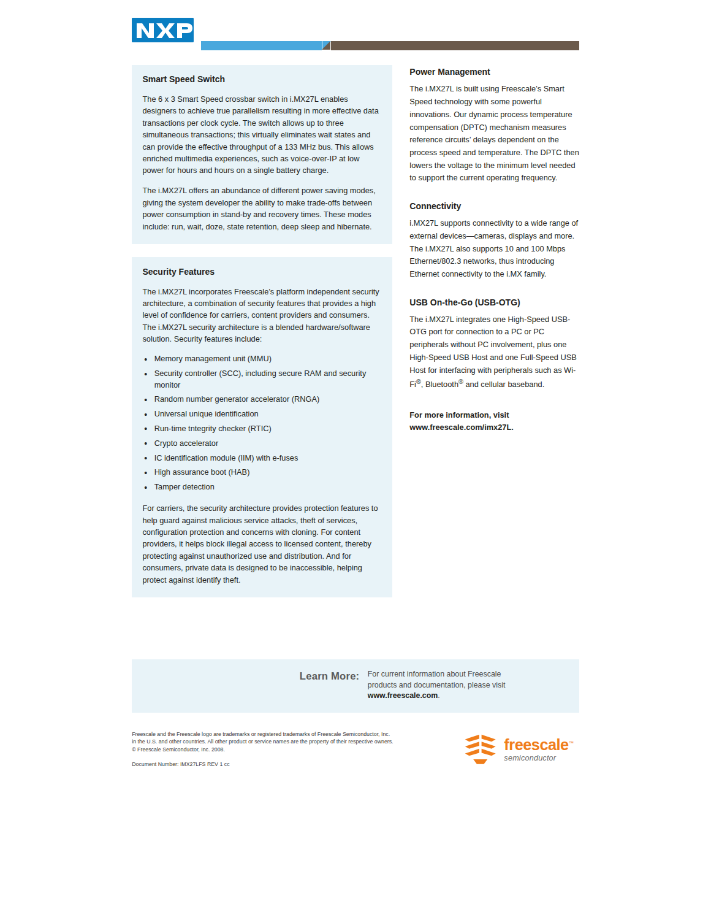Smart Speed Switch
The 6 x 3 Smart Speed crossbar switch in i.MX27L enables designers to achieve true parallelism resulting in more effective data transactions per clock cycle. The switch allows up to three simultaneous transactions; this virtually eliminates wait states and can provide the effective throughput of a 133 MHz bus. This allows enriched multimedia experiences, such as voice-over-IP at low power for hours and hours on a single battery charge.
The i.MX27L offers an abundance of different power saving modes, giving the system developer the ability to make trade-offs between power consumption in stand-by and recovery times. These modes include: run, wait, doze, state retention, deep sleep and hibernate.
Security Features
The i.MX27L incorporates Freescale’s platform independent security architecture, a combination of security features that provides a high level of confidence for carriers, content providers and consumers. The i.MX27L security architecture is a blended hardware/software solution. Security features include:
Memory management unit (MMU)
Security controller (SCC), including secure RAM and security monitor
Random number generator accelerator (RNGA)
Universal unique identification
Run-time tntegrity checker (RTIC)
Crypto accelerator
IC identification module (IIM) with e-fuses
High assurance boot (HAB)
Tamper detection
For carriers, the security architecture provides protection features to help guard against malicious service attacks, theft of services, configuration protection and concerns with cloning. For content providers, it helps block illegal access to licensed content, thereby protecting against unauthorized use and distribution. And for consumers, private data is designed to be inaccessible, helping protect against identify theft.
Power Management
The i.MX27L is built using Freescale’s Smart Speed technology with some powerful innovations. Our dynamic process tempera­ture compensation (DPTC) mechanism measures reference circuits’ delays dependent on the process speed and temperature. The DPTC then lowers the voltage to the minimum level needed to support the current operating frequency.
Connectivity
i.MX27L supports connectivity to a wide range of external devices—cameras, displays and more. The i.MX27L also supports 10 and 100 Mbps Ethernet/802.3 networks, thus introducing Ethernet connectivity to the i.MX family.
USB On-the-Go (USB-OTG)
The i.MX27L integrates one High-Speed USB-OTG port for connection to a PC or PC peripherals without PC involvement, plus one High-Speed USB Host and one Full-Speed USB Host for interfacing with peripherals such as Wi-Fi®, Bluetooth® and cellular baseband.
For more information, visit
www.freescale.com/imx27L.
Learn More:
For current information about Freescale
products and documentation, please visit
www.freescale.com.
Freescale and the Freescale logo are trademarks or registered trademarks of Freescale Semiconductor, Inc.
in the U.S. and other countries. All other product or service names are the property of their respective owners.
© Freescale Semiconductor, Inc. 2008.
Document Number: IMX27LFS REV 1 cc
freescale™
semiconductor